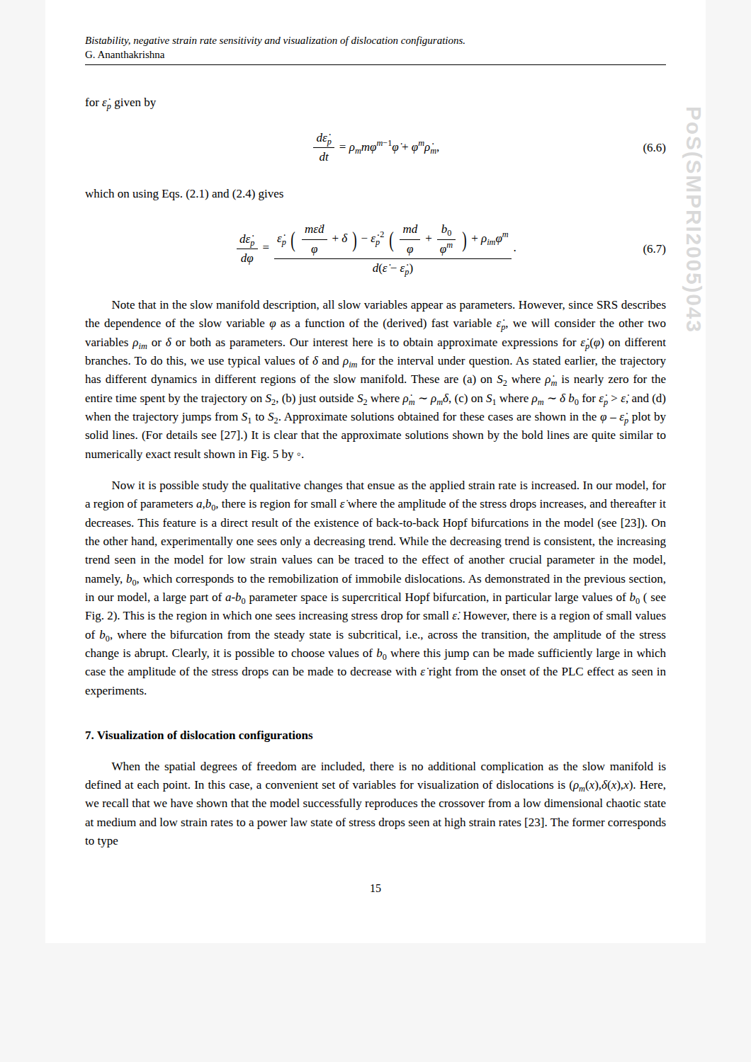PoS(SMPRI2005)043
Bistability, negative strain rate sensitivity and visualization of dislocation configurations.
G. Ananthakrishna
for ε̇p given by
dε̇p dt = ρmmφm−1φ̇ + φmρ̇m,
(6.6)
which on using Eqs. (2.1) and (2.4) gives
dε̇p dφ = ε̇p ( mε̇d φ + δ ) − ε̇p2 ( md φ + b0 φm ) + ρimφm d(ε̇ − ε̇p) .
(6.7)
Note that in the slow manifold description, all slow variables appear as parameters. However, since SRS describes the dependence of the slow variable φ as a function of the (derived) fast variable ε̇p, we will consider the other two variables ρim or δ or both as parameters. Our interest here is to obtain approximate expressions for ε̇p(φ) on different branches. To do this, we use typical values of δ and ρim for the interval under question. As stated earlier, the trajectory has different dynamics in different regions of the slow manifold. These are (a) on S2 where ρ̇m is nearly zero for the entire time spent by the trajectory on S2, (b) just outside S2 where ρ̇m ∼ ρmδ, (c) on S1 where ρm ∼ δ b0 for ε̇p > ε̇, and (d) when the trajectory jumps from S1 to S2. Approximate solutions obtained for these cases are shown in the φ – ε̇p plot by solid lines. (For details see [27].) It is clear that the approximate solutions shown by the bold lines are quite similar to numerically exact result shown in Fig. 5 by ◦.
Now it is possible study the qualitative changes that ensue as the applied strain rate is increased. In our model, for a region of parameters a,b0, there is region for small ε̇ where the amplitude of the stress drops increases, and thereafter it decreases. This feature is a direct result of the existence of back-to-back Hopf bifurcations in the model (see [23]). On the other hand, experimentally one sees only a decreasing trend. While the decreasing trend is consistent, the increasing trend seen in the model for low strain values can be traced to the effect of another crucial parameter in the model, namely, b0, which corresponds to the remobilization of immobile dislocations. As demonstrated in the previous section, in our model, a large part of a-b0 parameter space is supercritical Hopf bifurcation, in particular large values of b0 ( see Fig. 2). This is the region in which one sees increasing stress drop for small ε̇. However, there is a region of small values of b0, where the bifurcation from the steady state is subcritical, i.e., across the transition, the amplitude of the stress change is abrupt. Clearly, it is possible to choose values of b0 where this jump can be made sufficiently large in which case the amplitude of the stress drops can be made to decrease with ε̇ right from the onset of the PLC effect as seen in experiments.
7. Visualization of dislocation configurations
When the spatial degrees of freedom are included, there is no additional complication as the slow manifold is defined at each point. In this case, a convenient set of variables for visualization of dislocations is (ρm(x),δ(x),x). Here, we recall that we have shown that the model successfully reproduces the crossover from a low dimensional chaotic state at medium and low strain rates to a power law state of stress drops seen at high strain rates [23]. The former corresponds to type
15